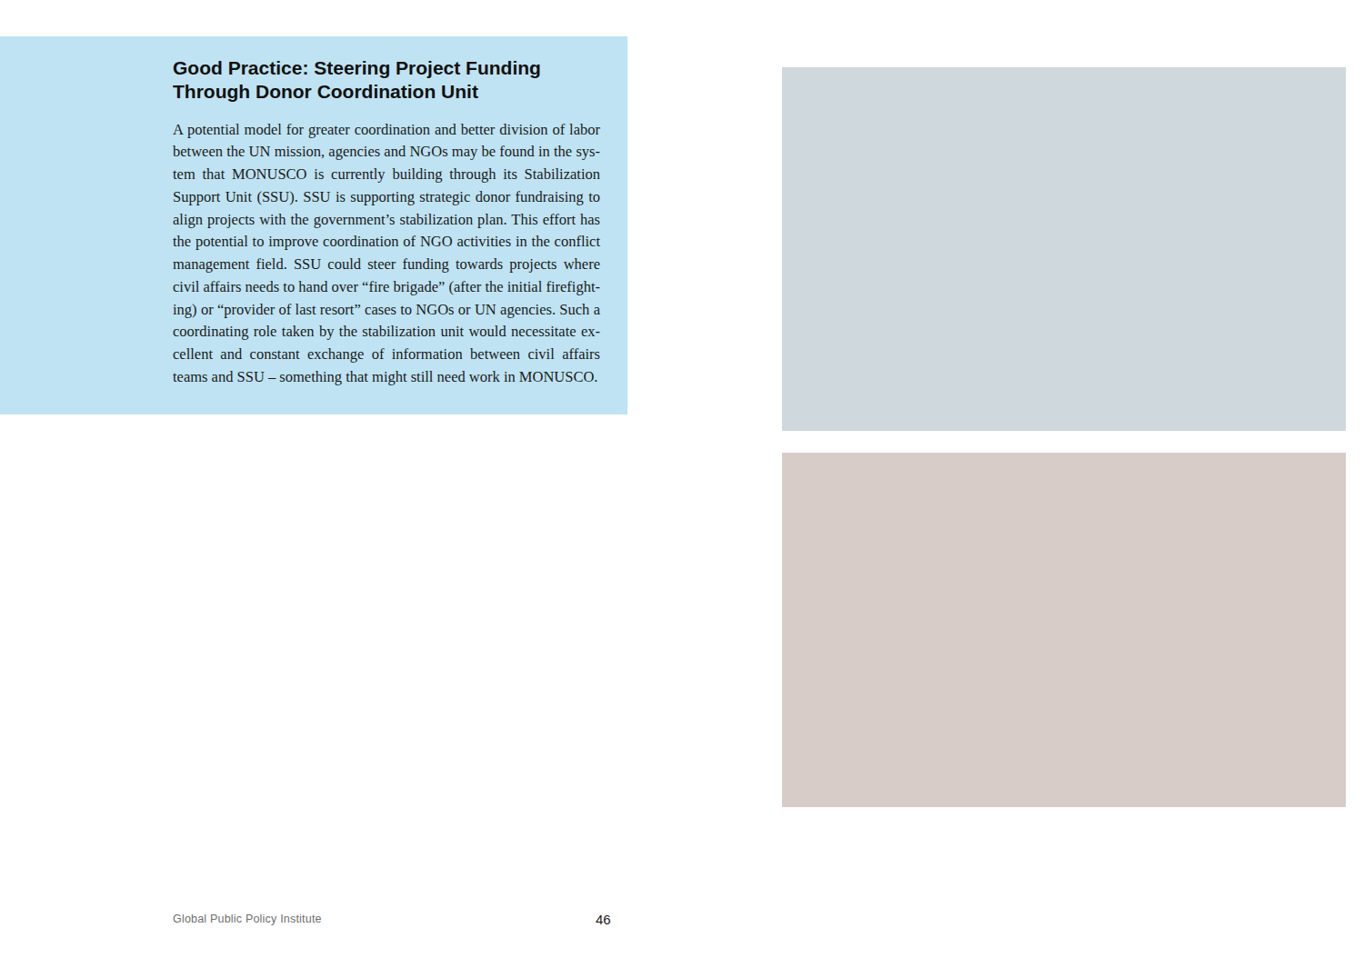Good Practice: Steering Project Funding Through Donor Coordination Unit
A potential model for greater coordination and better division of labor between the UN mission, agencies and NGOs may be found in the system that MONUSCO is currently building through its Stabilization Support Unit (SSU). SSU is supporting strategic donor fundraising to align projects with the government’s stabilization plan. This effort has the potential to improve coordination of NGO activities in the conflict management field. SSU could steer funding towards projects where civil affairs needs to hand over “fire brigade” (after the initial firefighting) or “provider of last resort” cases to NGOs or UN agencies. Such a coordinating role taken by the stabilization unit would necessitate excellent and constant exchange of information between civil affairs teams and SSU – something that might still need work in MONUSCO.
Global Public Policy Institute
46